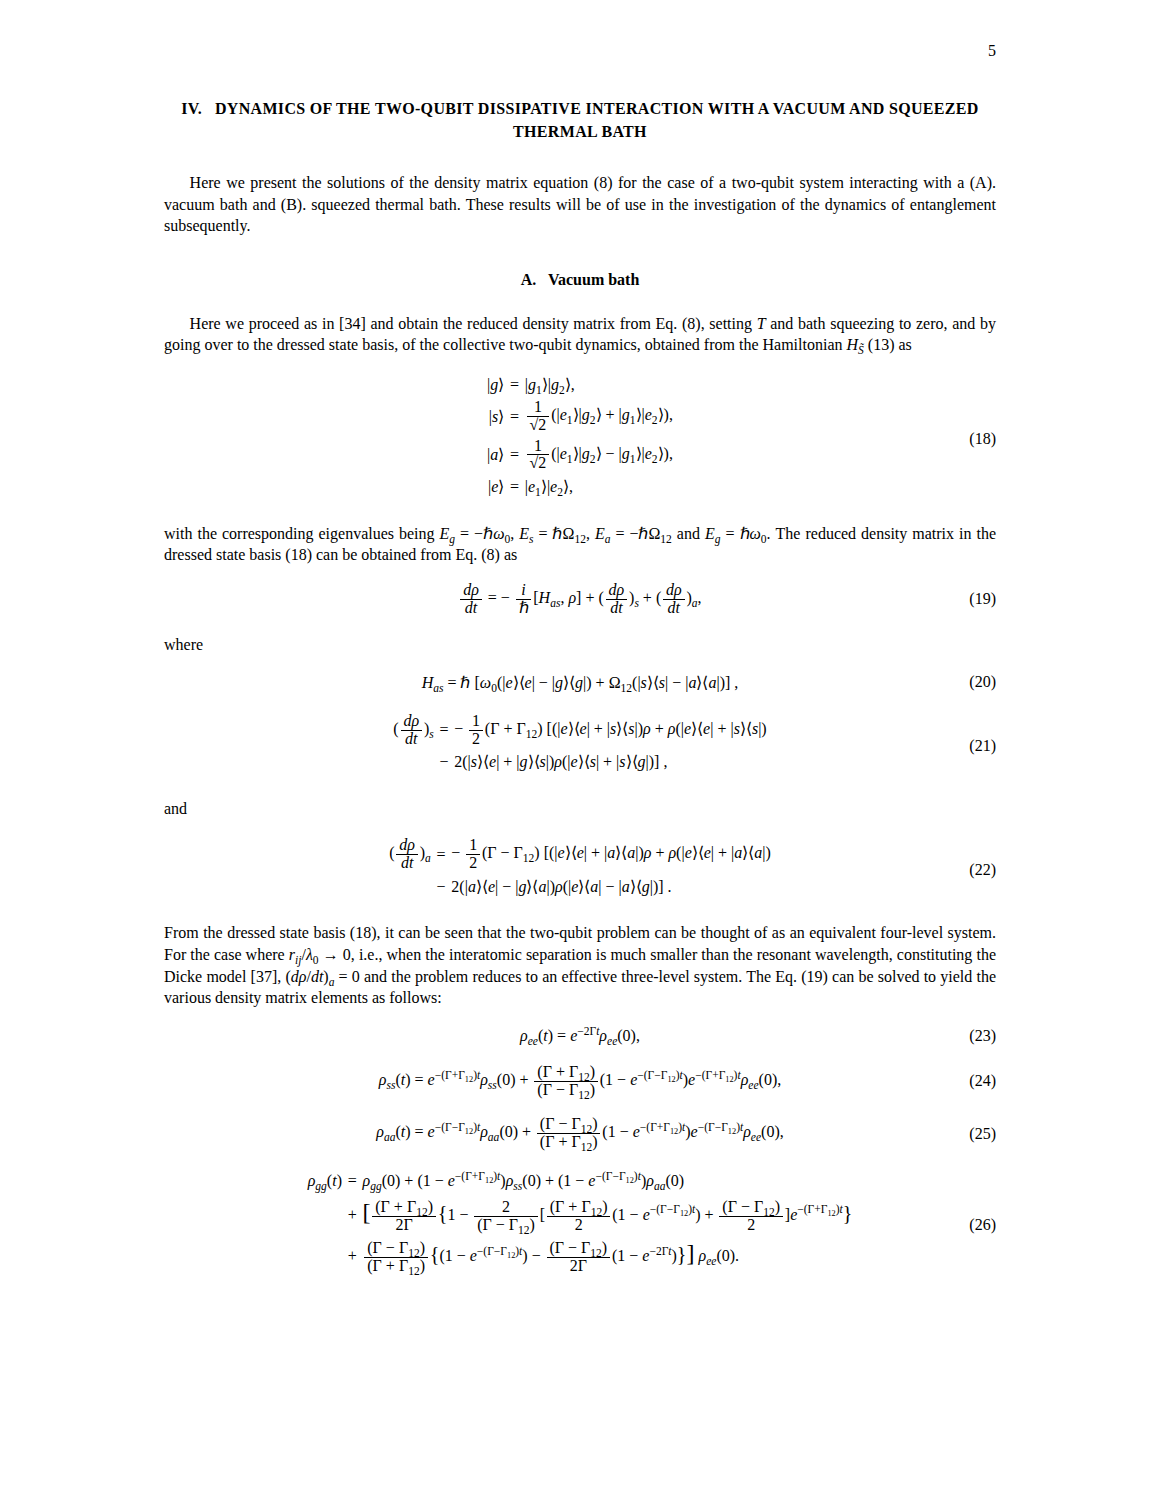5
IV. DYNAMICS OF THE TWO-QUBIT DISSIPATIVE INTERACTION WITH A VACUUM AND SQUEEZED THERMAL BATH
Here we present the solutions of the density matrix equation (8) for the case of a two-qubit system interacting with a (A). vacuum bath and (B). squeezed thermal bath. These results will be of use in the investigation of the dynamics of entanglement subsequently.
A. Vacuum bath
Here we proceed as in [34] and obtain the reduced density matrix from Eq. (8), setting T and bath squeezing to zero, and by going over to the dressed state basis, of the collective two-qubit dynamics, obtained from the Hamiltonian HS̃ (13) as
| / g ⟩ | = | / g 1 ⟩/ g 2 ⟩, |
| / s ⟩ | = | 1 √2 (/ e 1 ⟩/ g 2 ⟩ + / g 1 ⟩/ e 2 ⟩), |
| / a ⟩ | = | 1 √2 (/ e 1 ⟩/ g 2 ⟩ − / g 1 ⟩/ e 2 ⟩), |
| / e ⟩ | = | / e 1 ⟩/ e 2 ⟩, |
(18)
with the corresponding eigenvalues being Eg = −ℏω0, Es = ℏΩ12, Ea = −ℏΩ12 and Eg = ℏω0. The reduced density matrix in the dressed state basis (18) can be obtained from Eq. (8) as
dρ dt = − iℏ[Has, ρ] + (dρ dt)s + (dρ dt)a,
(19)
where
Has = ℏ [ω0(|e⟩⟨e| − |g⟩⟨g|) + Ω12(|s⟩⟨s| − |a⟩⟨a|)] ,
(20)
| ( dρ dt ) s | = | − 1 2 (Γ + Γ 12 ) [(/ e ⟩⟨ e / + / s ⟩⟨ s /) ρ + ρ (/ e ⟩⟨ e / + / s ⟩⟨ s /) |
| | − | 2(/ s ⟩⟨ e / + / g ⟩⟨ s /) ρ (/ e ⟩⟨ s / + / s ⟩⟨ g /)] , |
(21)
and
| ( dρ dt ) a | = | − 1 2 (Γ − Γ 12 ) [(/ e ⟩⟨ e / + / a ⟩⟨ a /) ρ + ρ (/ e ⟩⟨ e / + / a ⟩⟨ a /) |
| | − | 2(/ a ⟩⟨ e / − / g ⟩⟨ a /) ρ (/ e ⟩⟨ a / − / a ⟩⟨ g /)] . |
(22)
From the dressed state basis (18), it can be seen that the two-qubit problem can be thought of as an equivalent four-level system. For the case where rij/λ0 → 0, i.e., when the interatomic separation is much smaller than the resonant wavelength, constituting the Dicke model [37], (dρ/dt)a = 0 and the problem reduces to an effective three-level system. The Eq. (19) can be solved to yield the various density matrix elements as follows:
ρee(t) = e−2Γtρee(0),
(23)
ρss(t) = e−(Γ+Γ12)tρss(0) + (Γ + Γ12)(Γ − Γ12)(1 − e−(Γ−Γ12)t)e−(Γ+Γ12)tρee(0),
(24)
ρaa(t) = e−(Γ−Γ12)tρaa(0) + (Γ − Γ12)(Γ + Γ12)(1 − e−(Γ+Γ12)t)e−(Γ−Γ12)tρee(0),
(25)
| ρ gg ( t ) | = | ρ gg (0) + (1 − e −(Γ+Γ 12 ) t ) ρ ss (0) + (1 − e −(Γ−Γ 12 ) t ) ρ aa (0) |
| | + | [ (Γ + Γ 12 ) 2Γ { 1 − 2 (Γ − Γ 12 ) [ (Γ + Γ 12 ) 2 (1 − e −(Γ−Γ 12 ) t ) + (Γ − Γ 12 ) 2 ] e −(Γ+Γ 12 ) t } |
| | + | (Γ − Γ 12 ) (Γ + Γ 12 ) { (1 − e −(Γ−Γ 12 ) t ) − (Γ − Γ 12 ) 2Γ (1 − e −2Γ t ) } ] ρ ee (0). |
(26)